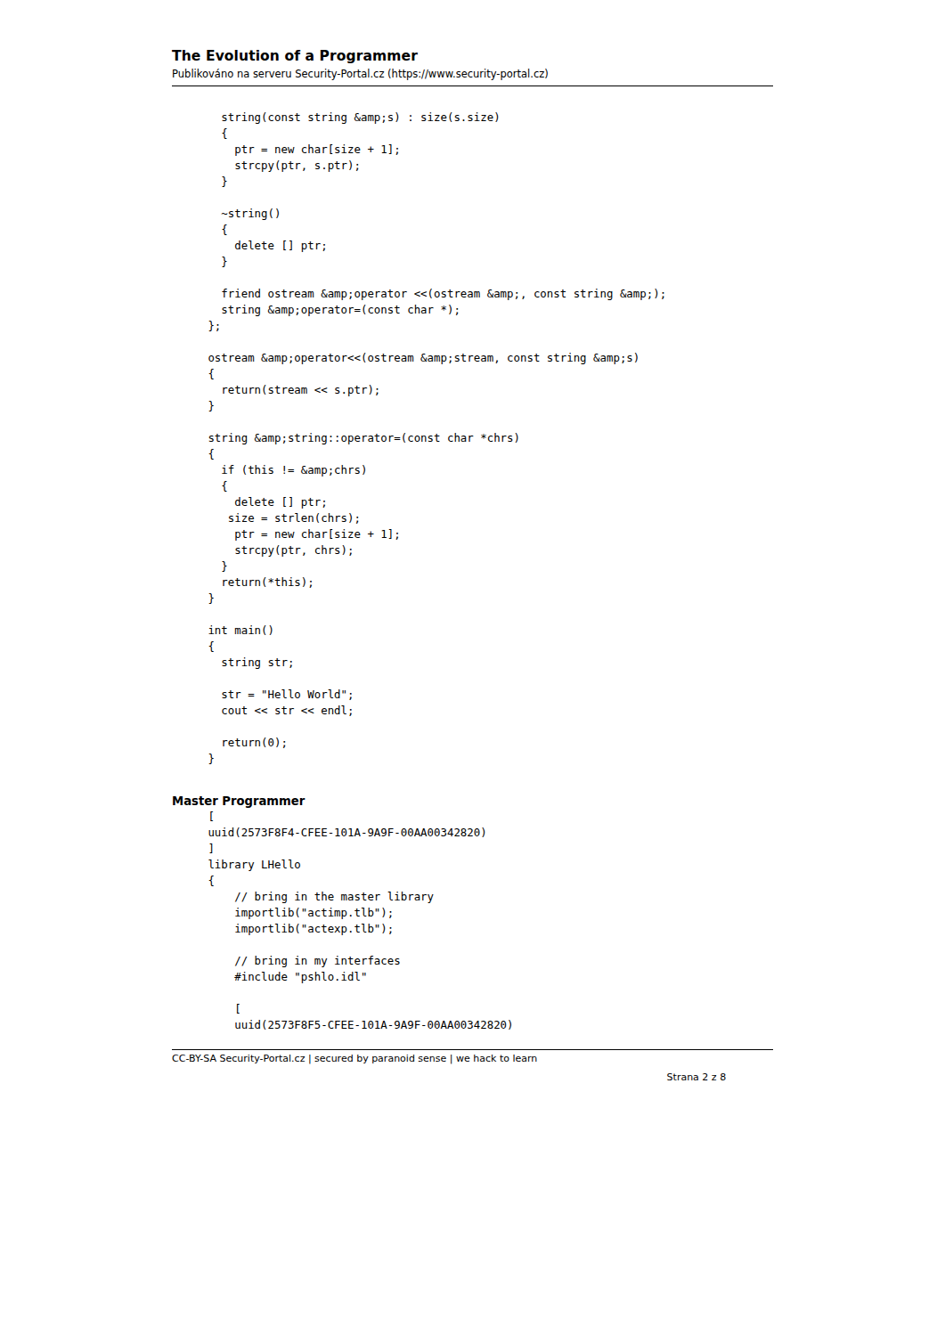The Evolution of a Programmer
Publikováno na serveru Security-Portal.cz (https://www.security-portal.cz)
  string(const string &amp;s) : size(s.size)
  {
    ptr = new char[size + 1];
    strcpy(ptr, s.ptr);
  }

  ~string()
  {
    delete [] ptr;
  }

  friend ostream &amp;operator <<(ostream &amp;, const string &amp;);
  string &amp;operator=(const char *);
};

ostream &amp;operator<<(ostream &amp;stream, const string &amp;s)
{
  return(stream << s.ptr);
}

string &amp;string::operator=(const char *chrs)
{
  if (this != &amp;chrs)
  {
    delete [] ptr;
   size = strlen(chrs);
    ptr = new char[size + 1];
    strcpy(ptr, chrs);
  }
  return(*this);
}

int main()
{
  string str;

  str = "Hello World";
  cout << str << endl;

  return(0);
}
Master Programmer
[
uuid(2573F8F4-CFEE-101A-9A9F-00AA00342820)
]
library LHello
{
    // bring in the master library
    importlib("actimp.tlb");
    importlib("actexp.tlb");

    // bring in my interfaces
    #include "pshlo.idl"

    [
    uuid(2573F8F5-CFEE-101A-9A9F-00AA00342820)
CC-BY-SA Security-Portal.cz | secured by paranoid sense | we hack to learn Strana 2 z 8